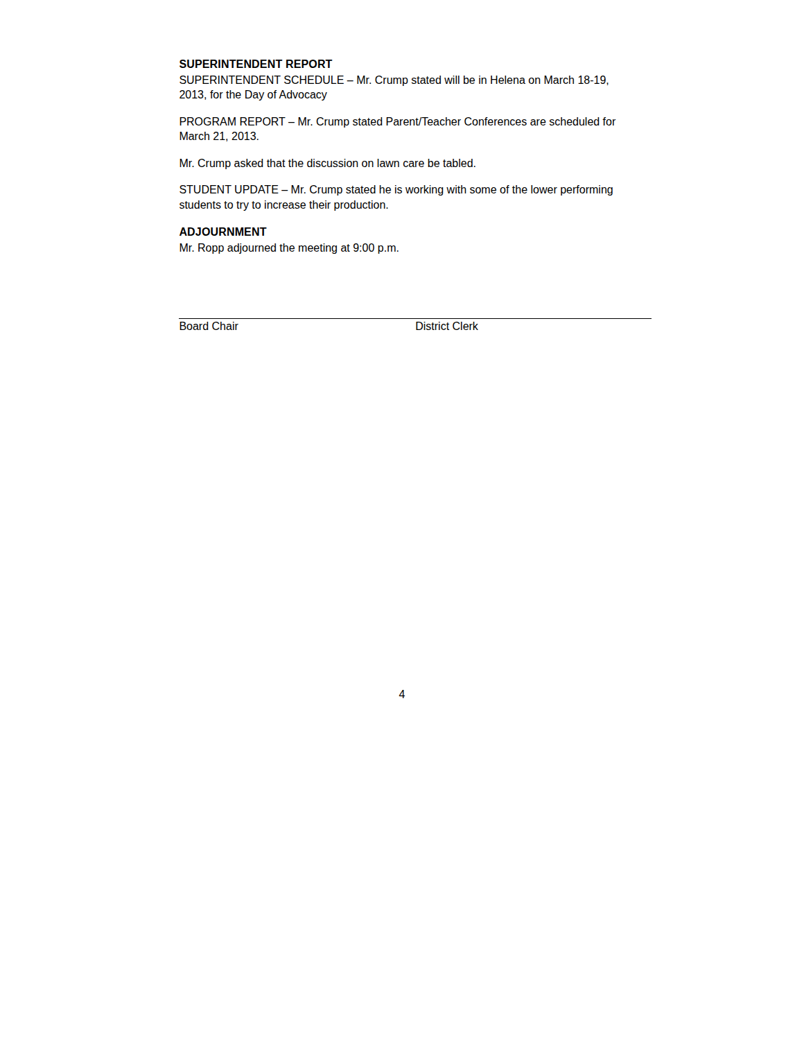SUPERINTENDENT REPORT
SUPERINTENDENT SCHEDULE – Mr. Crump stated will be in Helena on March 18-19, 2013, for the Day of Advocacy
PROGRAM REPORT – Mr. Crump stated Parent/Teacher Conferences are scheduled for March 21, 2013.
Mr. Crump asked that the discussion on lawn care be tabled.
STUDENT UPDATE – Mr. Crump stated he is working with some of the lower performing students to try to increase their production.
ADJOURNMENT
Mr. Ropp adjourned the meeting at 9:00 p.m.
| Board Chair | | District Clerk |
4